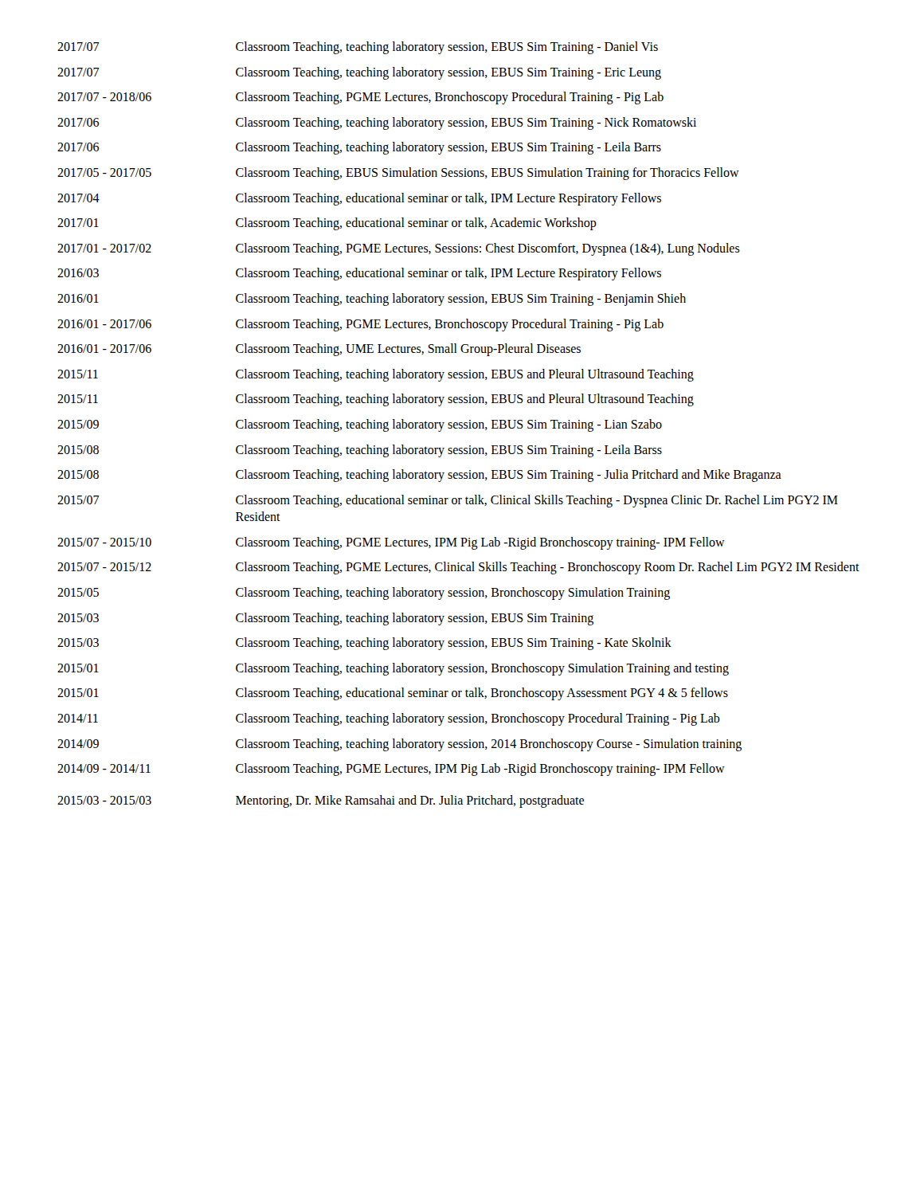| 2017/07 | Classroom Teaching, teaching laboratory session, EBUS Sim Training - Daniel Vis |
| 2017/07 | Classroom Teaching, teaching laboratory session, EBUS Sim Training - Eric Leung |
| 2017/07 - 2018/06 | Classroom Teaching, PGME Lectures, Bronchoscopy Procedural Training - Pig Lab |
| 2017/06 | Classroom Teaching, teaching laboratory session, EBUS Sim Training - Nick Romatowski |
| 2017/06 | Classroom Teaching, teaching laboratory session, EBUS Sim Training - Leila Barrs |
| 2017/05 - 2017/05 | Classroom Teaching, EBUS Simulation Sessions, EBUS Simulation Training for Thoracics Fellow |
| 2017/04 | Classroom Teaching, educational seminar or talk, IPM Lecture Respiratory Fellows |
| 2017/01 | Classroom Teaching, educational seminar or talk, Academic Workshop |
| 2017/01 - 2017/02 | Classroom Teaching, PGME Lectures, Sessions: Chest Discomfort, Dyspnea (1&4), Lung Nodules |
| 2016/03 | Classroom Teaching, educational seminar or talk, IPM Lecture Respiratory Fellows |
| 2016/01 | Classroom Teaching, teaching laboratory session, EBUS Sim Training - Benjamin Shieh |
| 2016/01 - 2017/06 | Classroom Teaching, PGME Lectures, Bronchoscopy Procedural Training - Pig Lab |
| 2016/01 - 2017/06 | Classroom Teaching, UME Lectures, Small Group-Pleural Diseases |
| 2015/11 | Classroom Teaching, teaching laboratory session, EBUS and Pleural Ultrasound Teaching |
| 2015/11 | Classroom Teaching, teaching laboratory session, EBUS and Pleural Ultrasound Teaching |
| 2015/09 | Classroom Teaching, teaching laboratory session, EBUS Sim Training - Lian Szabo |
| 2015/08 | Classroom Teaching, teaching laboratory session, EBUS Sim Training - Leila Barss |
| 2015/08 | Classroom Teaching, teaching laboratory session, EBUS Sim Training - Julia Pritchard and Mike Braganza |
| 2015/07 | Classroom Teaching, educational seminar or talk, Clinical Skills Teaching - Dyspnea Clinic Dr. Rachel Lim PGY2 IM Resident |
| 2015/07 - 2015/10 | Classroom Teaching, PGME Lectures, IPM Pig Lab -Rigid Bronchoscopy training- IPM Fellow |
| 2015/07 - 2015/12 | Classroom Teaching, PGME Lectures, Clinical Skills Teaching - Bronchoscopy Room Dr. Rachel Lim PGY2 IM Resident |
| 2015/05 | Classroom Teaching, teaching laboratory session, Bronchoscopy Simulation Training |
| 2015/03 | Classroom Teaching, teaching laboratory session, EBUS Sim Training |
| 2015/03 | Classroom Teaching, teaching laboratory session, EBUS Sim Training - Kate Skolnik |
| 2015/01 | Classroom Teaching, teaching laboratory session, Bronchoscopy Simulation Training and testing |
| 2015/01 | Classroom Teaching, educational seminar or talk, Bronchoscopy Assessment PGY 4 & 5 fellows |
| 2014/11 | Classroom Teaching, teaching laboratory session, Bronchoscopy Procedural Training - Pig Lab |
| 2014/09 | Classroom Teaching, teaching laboratory session, 2014 Bronchoscopy Course - Simulation training |
| 2014/09 - 2014/11 | Classroom Teaching, PGME Lectures, IPM Pig Lab -Rigid Bronchoscopy training- IPM Fellow |
| 2015/03 - 2015/03 | Mentoring, Dr. Mike Ramsahai and Dr. Julia Pritchard, postgraduate |